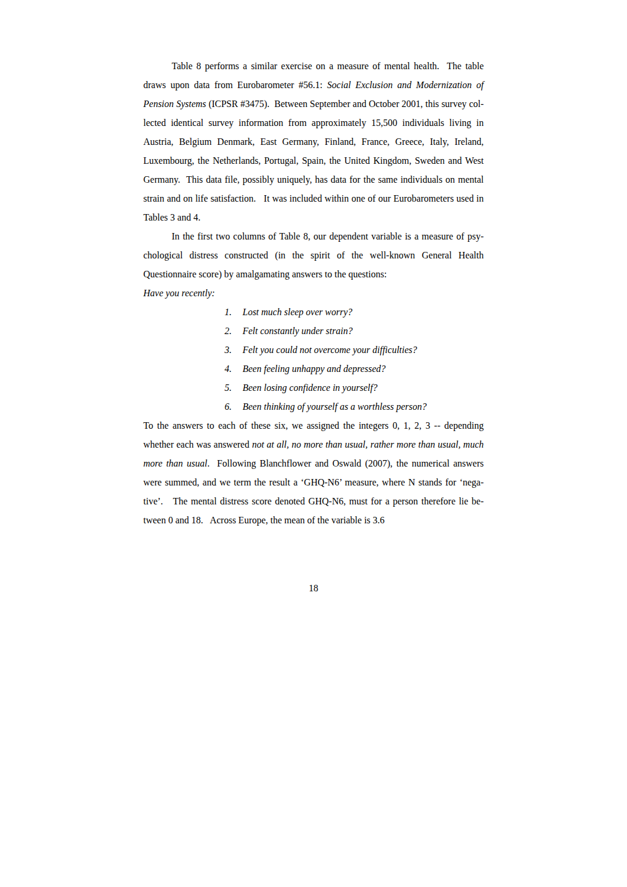Table 8 performs a similar exercise on a measure of mental health. The table draws upon data from Eurobarometer #56.1: Social Exclusion and Modernization of Pension Systems (ICPSR #3475). Between September and October 2001, this survey collected identical survey information from approximately 15,500 individuals living in Austria, Belgium Denmark, East Germany, Finland, France, Greece, Italy, Ireland, Luxembourg, the Netherlands, Portugal, Spain, the United Kingdom, Sweden and West Germany. This data file, possibly uniquely, has data for the same individuals on mental strain and on life satisfaction. It was included within one of our Eurobarometers used in Tables 3 and 4.
In the first two columns of Table 8, our dependent variable is a measure of psychological distress constructed (in the spirit of the well-known General Health Questionnaire score) by amalgamating answers to the questions:
Have you recently:
Lost much sleep over worry?
Felt constantly under strain?
Felt you could not overcome your difficulties?
Been feeling unhappy and depressed?
Been losing confidence in yourself?
Been thinking of yourself as a worthless person?
To the answers to each of these six, we assigned the integers 0, 1, 2, 3 -- depending whether each was answered not at all, no more than usual, rather more than usual, much more than usual. Following Blanchflower and Oswald (2007), the numerical answers were summed, and we term the result a ‘GHQ-N6’ measure, where N stands for ‘negative’. The mental distress score denoted GHQ-N6, must for a person therefore lie between 0 and 18. Across Europe, the mean of the variable is 3.6
18